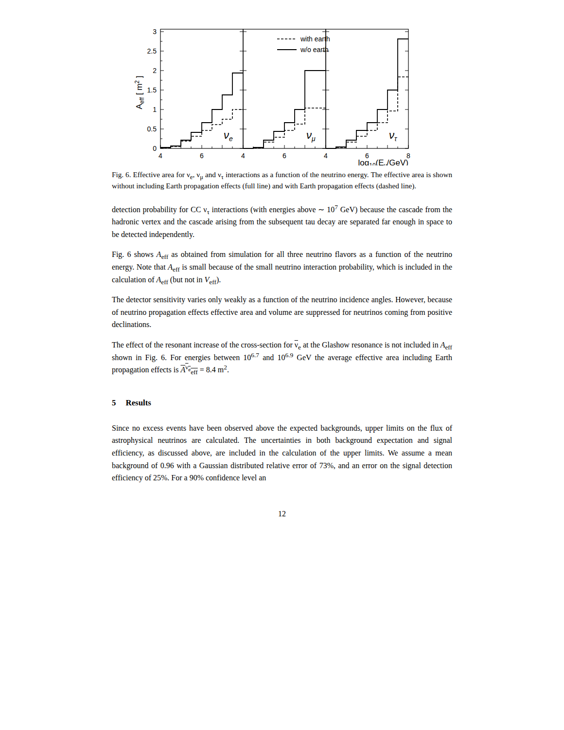Aeff [ m2 ] 3 2.5 2 1.5 1 0.5 0 νe 4 6 νμ 4 6 ντ 4 6 8 with earth w/o earth log10(Eν/GeV)
Fig. 6. Effective area for νe, νμ and ντ interactions as a function of the neutrino energy. The effective area is shown without including Earth propagation effects (full line) and with Earth propagation effects (dashed line).
detection probability for CC ντ interactions (with energies above ∼ 107 GeV) because the cascade from the hadronic vertex and the cascade arising from the subsequent tau decay are separated far enough in space to be detected independently.
Fig. 6 shows Aeff as obtained from simulation for all three neutrino flavors as a function of the neutrino energy. Note that Aeff is small because of the small neutrino interaction probability, which is included in the calculation of Aeff (but not in Veff).
The detector sensitivity varies only weakly as a function of the neutrino incidence angles. However, because of neutrino propagation effects effective area and volume are suppressed for neutrinos coming from positive declinations.
The effect of the resonant increase of the cross-section for νe at the Glashow resonance is not included in Aeff shown in Fig. 6. For energies between 106.7 and 106.9 GeV the average effective area including Earth propagation effects is Aνeeff = 8.4 m2.
5 Results
Since no excess events have been observed above the expected backgrounds, upper limits on the flux of astrophysical neutrinos are calculated. The uncertainties in both background expectation and signal efficiency, as discussed above, are included in the calculation of the upper limits. We assume a mean background of 0.96 with a Gaussian distributed relative error of 73%, and an error on the signal detection efficiency of 25%. For a 90% confidence level an
12